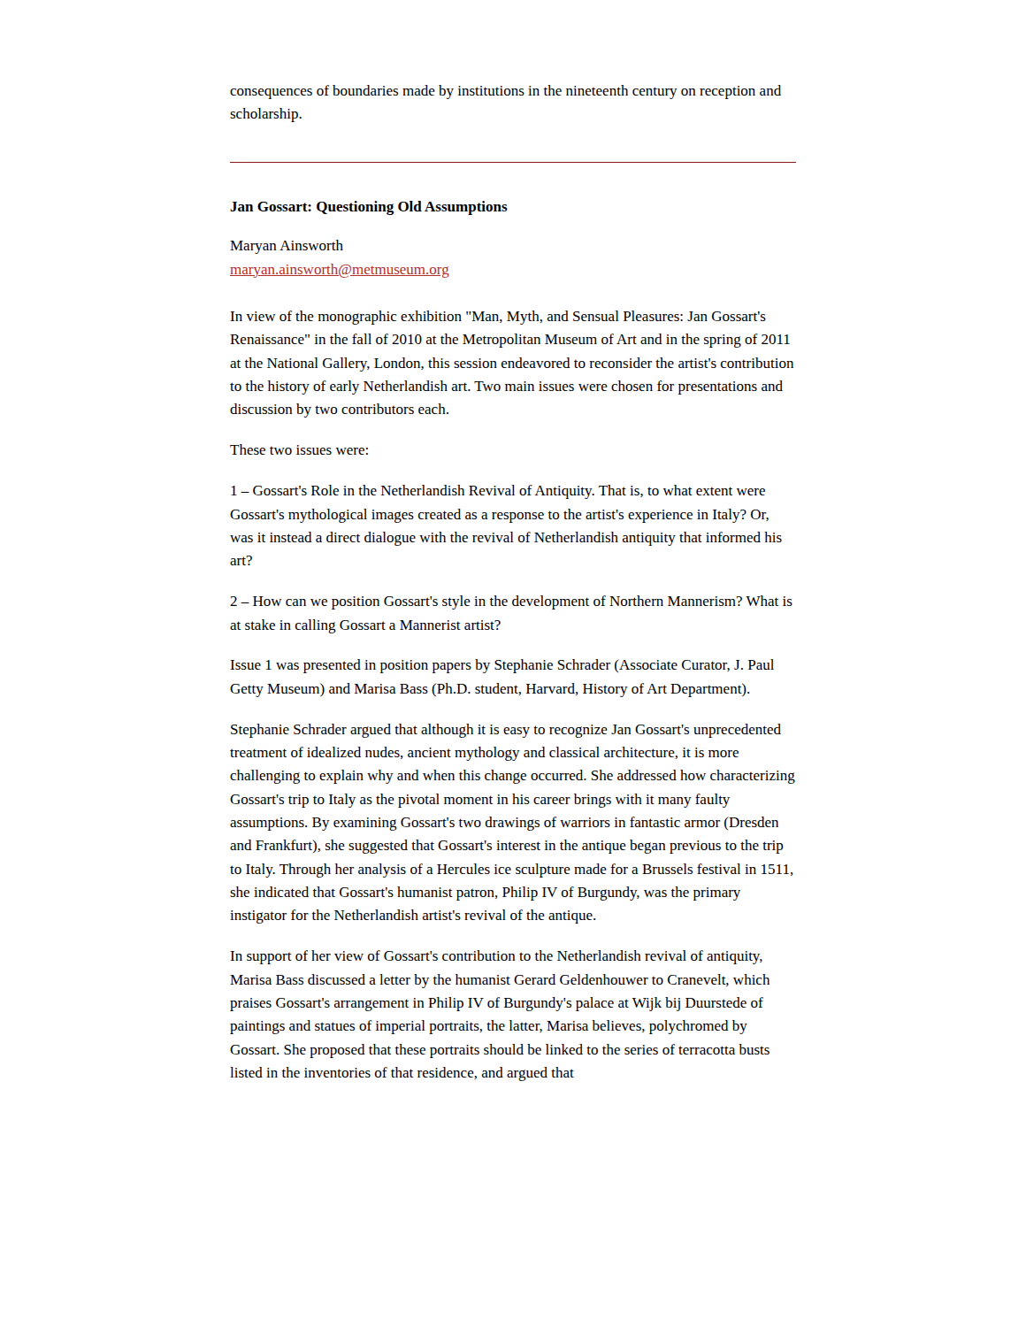consequences of boundaries made by institutions in the nineteenth century on reception and scholarship.
Jan Gossart: Questioning Old Assumptions
Maryan Ainsworth
maryan.ainsworth@metmuseum.org
In view of the monographic exhibition "Man, Myth, and Sensual Pleasures: Jan Gossart's Renaissance" in the fall of 2010 at the Metropolitan Museum of Art and in the spring of 2011 at the National Gallery, London, this session endeavored to reconsider the artist's contribution to the history of early Netherlandish art. Two main issues were chosen for presentations and discussion by two contributors each.
These two issues were:
1 – Gossart's Role in the Netherlandish Revival of Antiquity. That is, to what extent were Gossart's mythological images created as a response to the artist's experience in Italy? Or, was it instead a direct dialogue with the revival of Netherlandish antiquity that informed his art?
2 – How can we position Gossart's style in the development of Northern Mannerism? What is at stake in calling Gossart a Mannerist artist?
Issue 1 was presented in position papers by Stephanie Schrader (Associate Curator, J. Paul Getty Museum) and Marisa Bass (Ph.D. student, Harvard, History of Art Department).
Stephanie Schrader argued that although it is easy to recognize Jan Gossart's unprecedented treatment of idealized nudes, ancient mythology and classical architecture, it is more challenging to explain why and when this change occurred. She addressed how characterizing Gossart's trip to Italy as the pivotal moment in his career brings with it many faulty assumptions. By examining Gossart's two drawings of warriors in fantastic armor (Dresden and Frankfurt), she suggested that Gossart's interest in the antique began previous to the trip to Italy. Through her analysis of a Hercules ice sculpture made for a Brussels festival in 1511, she indicated that Gossart's humanist patron, Philip IV of Burgundy, was the primary instigator for the Netherlandish artist's revival of the antique.
In support of her view of Gossart's contribution to the Netherlandish revival of antiquity, Marisa Bass discussed a letter by the humanist Gerard Geldenhouwer to Cranevelt, which praises Gossart's arrangement in Philip IV of Burgundy's palace at Wijk bij Duurstede of paintings and statues of imperial portraits, the latter, Marisa believes, polychromed by Gossart. She proposed that these portraits should be linked to the series of terracotta busts listed in the inventories of that residence, and argued that